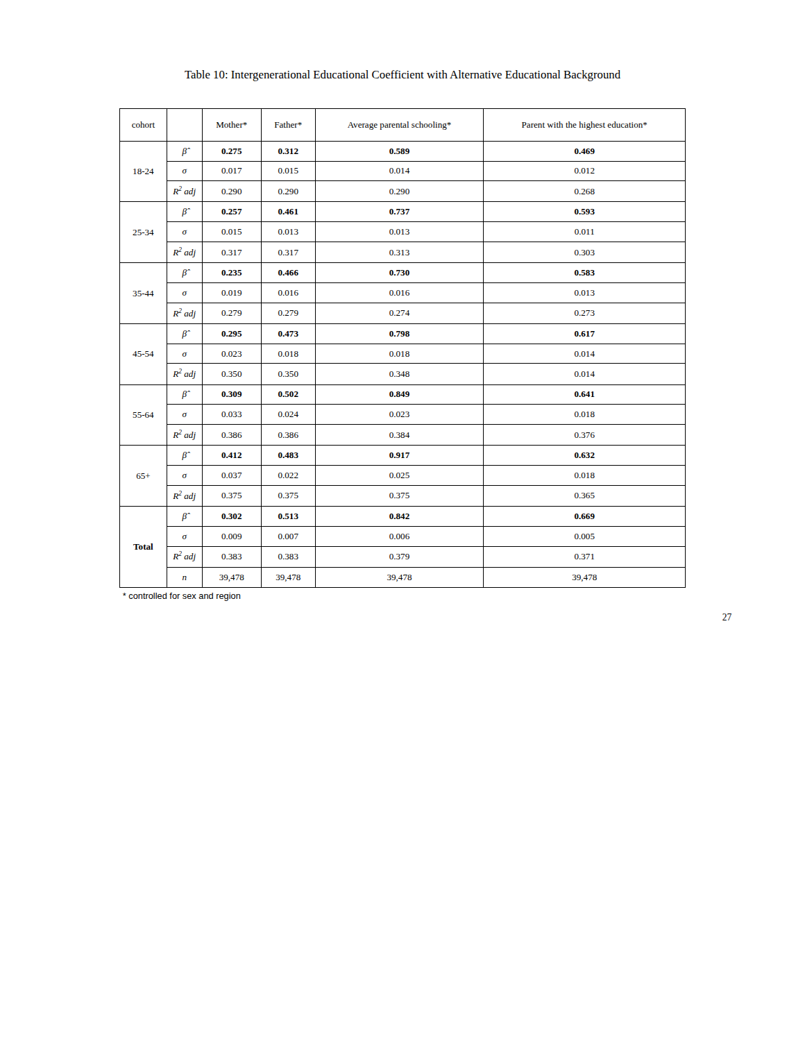Table 10: Intergenerational Educational Coefficient with Alternative Educational Background
| cohort | | Mother* | Father* | Average parental schooling* | Parent with the highest education* |
| --- | --- | --- | --- | --- | --- |
| 18-24 | β̂ | 0.275 | 0.312 | 0.589 | 0.469 |
| σ | 0.017 | 0.015 | 0.014 | 0.012 |
| R 2 adj | 0.290 | 0.290 | 0.290 | 0.268 |
| 25-34 | β̂ | 0.257 | 0.461 | 0.737 | 0.593 |
| σ | 0.015 | 0.013 | 0.013 | 0.011 |
| R 2 adj | 0.317 | 0.317 | 0.313 | 0.303 |
| 35-44 | β̂ | 0.235 | 0.466 | 0.730 | 0.583 |
| σ | 0.019 | 0.016 | 0.016 | 0.013 |
| R 2 adj | 0.279 | 0.279 | 0.274 | 0.273 |
| 45-54 | β̂ | 0.295 | 0.473 | 0.798 | 0.617 |
| σ | 0.023 | 0.018 | 0.018 | 0.014 |
| R 2 adj | 0.350 | 0.350 | 0.348 | 0.014 |
| 55-64 | β̂ | 0.309 | 0.502 | 0.849 | 0.641 |
| σ | 0.033 | 0.024 | 0.023 | 0.018 |
| R 2 adj | 0.386 | 0.386 | 0.384 | 0.376 |
| 65+ | β̂ | 0.412 | 0.483 | 0.917 | 0.632 |
| σ | 0.037 | 0.022 | 0.025 | 0.018 |
| R 2 adj | 0.375 | 0.375 | 0.375 | 0.365 |
| Total | β̂ | 0.302 | 0.513 | 0.842 | 0.669 |
| σ | 0.009 | 0.007 | 0.006 | 0.005 |
| R 2 adj | 0.383 | 0.383 | 0.379 | 0.371 |
| n | 39,478 | 39,478 | 39,478 | 39,478 |
* controlled for sex and region
27